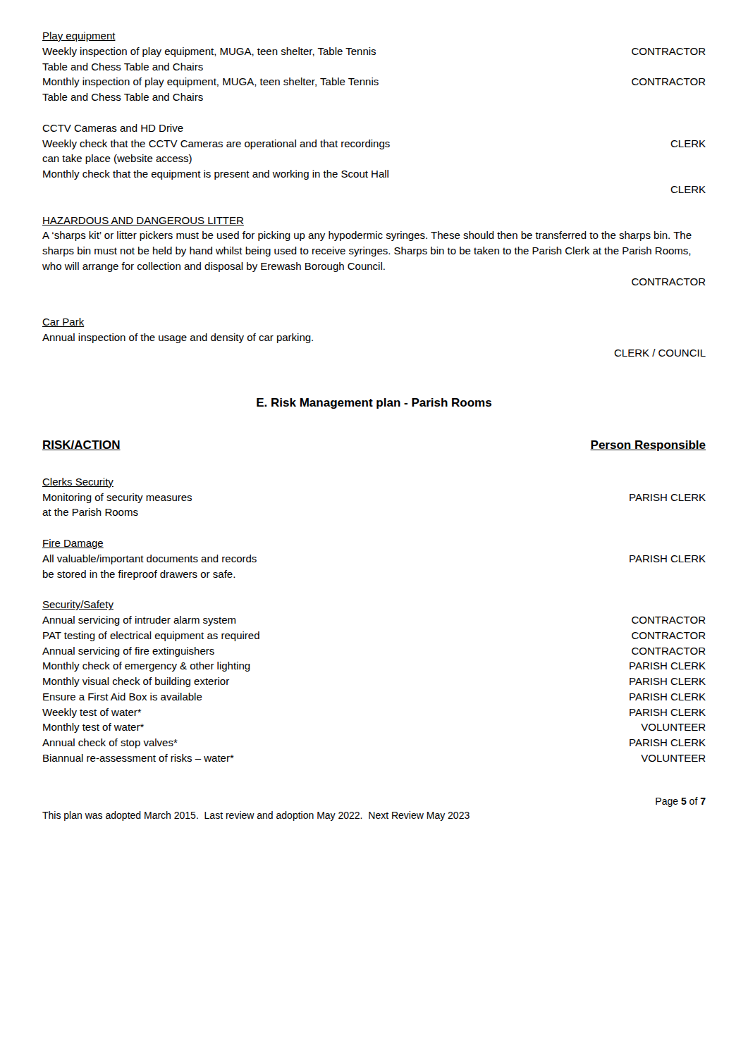Play equipment
Weekly inspection of play equipment, MUGA, teen shelter, Table Tennis
Table and Chess Table and Chairs
CONTRACTOR
Monthly inspection of play equipment, MUGA, teen shelter, Table Tennis
Table and Chess Table and Chairs
CONTRACTOR
CCTV Cameras and HD Drive
Weekly check that the CCTV Cameras are operational and that recordings
can take place (website access)
CLERK
Monthly check that the equipment is present and working in the Scout Hall
CLERK
Hazardous and dangerous litter
A ‘sharps kit’ or litter pickers must be used for picking up any hypodermic syringes. These should then be transferred to the sharps bin. The sharps bin must not be held by hand whilst being used to receive syringes. Sharps bin to be taken to the Parish Clerk at the Parish Rooms, who will arrange for collection and disposal by Erewash Borough Council.
CONTRACTOR
Car Park
Annual inspection of the usage and density of car parking.
CLERK / COUNCIL
E. Risk Management plan - Parish Rooms
RISK/ACTION Person Responsible
Clerks Security
Monitoring of security measures
at the Parish Rooms
PARISH CLERK
Fire Damage
All valuable/important documents and records
be stored in the fireproof drawers or safe.
PARISH CLERK
Security/Safety
Annual servicing of intruder alarm system
CONTRACTOR
PAT testing of electrical equipment as required
CONTRACTOR
Annual servicing of fire extinguishers
CONTRACTOR
Monthly check of emergency & other lighting
PARISH CLERK
Monthly visual check of building exterior
PARISH CLERK
Ensure a First Aid Box is available
PARISH CLERK
Weekly test of water*
PARISH CLERK
Monthly test of water*
VOLUNTEER
Annual check of stop valves*
PARISH CLERK
Biannual re-assessment of risks – water*
VOLUNTEER
Page 5 of 7
This plan was adopted March 2015. Last review and adoption May 2022. Next Review May 2023